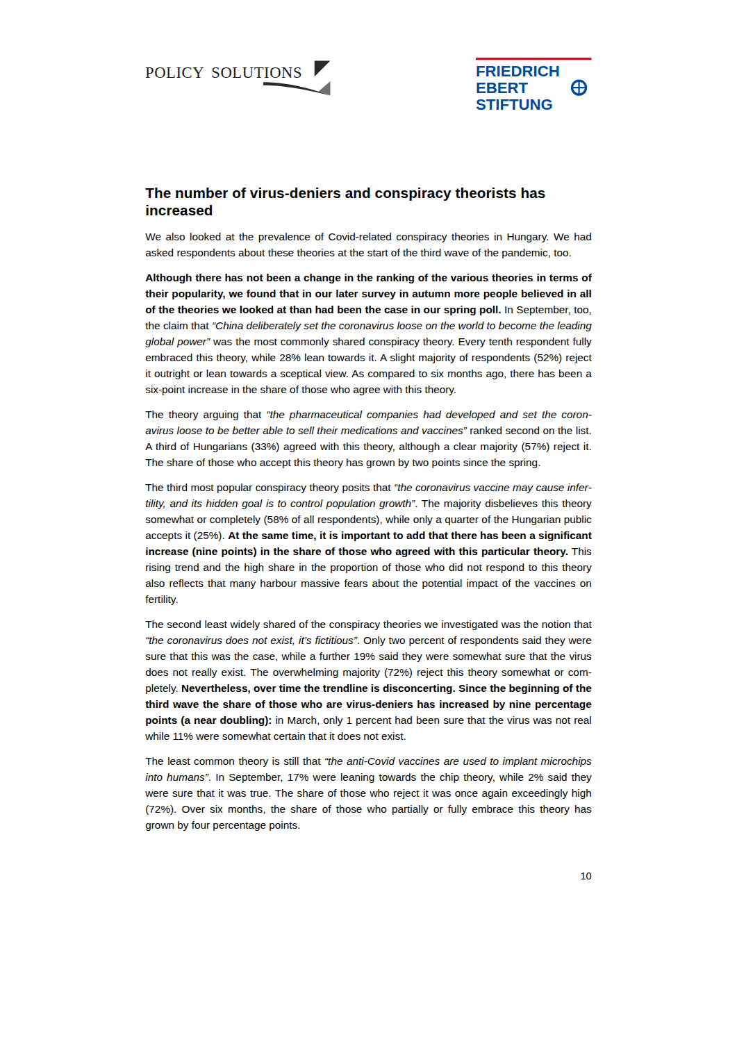POLICY SOLUTIONS
FRIEDRICH EBERT STIFTUNG
The number of virus-deniers and conspiracy theorists has increased
We also looked at the prevalence of Covid-related conspiracy theories in Hungary. We had asked respondents about these theories at the start of the third wave of the pandemic, too.
Although there has not been a change in the ranking of the various theories in terms of their popularity, we found that in our later survey in autumn more people believed in all of the theories we looked at than had been the case in our spring poll. In September, too, the claim that “China deliberately set the coronavirus loose on the world to become the leading global power” was the most commonly shared conspiracy theory. Every tenth respondent fully embraced this theory, while 28% lean towards it. A slight majority of respondents (52%) reject it outright or lean towards a sceptical view. As compared to six months ago, there has been a six-point increase in the share of those who agree with this theory.
The theory arguing that “the pharmaceutical companies had developed and set the coronavirus loose to be better able to sell their medications and vaccines” ranked second on the list. A third of Hungarians (33%) agreed with this theory, although a clear majority (57%) reject it. The share of those who accept this theory has grown by two points since the spring.
The third most popular conspiracy theory posits that “the coronavirus vaccine may cause infertility, and its hidden goal is to control population growth”. The majority disbelieves this theory somewhat or completely (58% of all respondents), while only a quarter of the Hungarian public accepts it (25%). At the same time, it is important to add that there has been a significant increase (nine points) in the share of those who agreed with this particular theory. This rising trend and the high share in the proportion of those who did not respond to this theory also reflects that many harbour massive fears about the potential impact of the vaccines on fertility.
The second least widely shared of the conspiracy theories we investigated was the notion that “the coronavirus does not exist, it’s fictitious”. Only two percent of respondents said they were sure that this was the case, while a further 19% said they were somewhat sure that the virus does not really exist. The overwhelming majority (72%) reject this theory somewhat or completely. Nevertheless, over time the trendline is disconcerting. Since the beginning of the third wave the share of those who are virus-deniers has increased by nine percentage points (a near doubling): in March, only 1 percent had been sure that the virus was not real while 11% were somewhat certain that it does not exist.
The least common theory is still that “the anti-Covid vaccines are used to implant microchips into humans”. In September, 17% were leaning towards the chip theory, while 2% said they were sure that it was true. The share of those who reject it was once again exceedingly high (72%). Over six months, the share of those who partially or fully embrace this theory has grown by four percentage points.
10